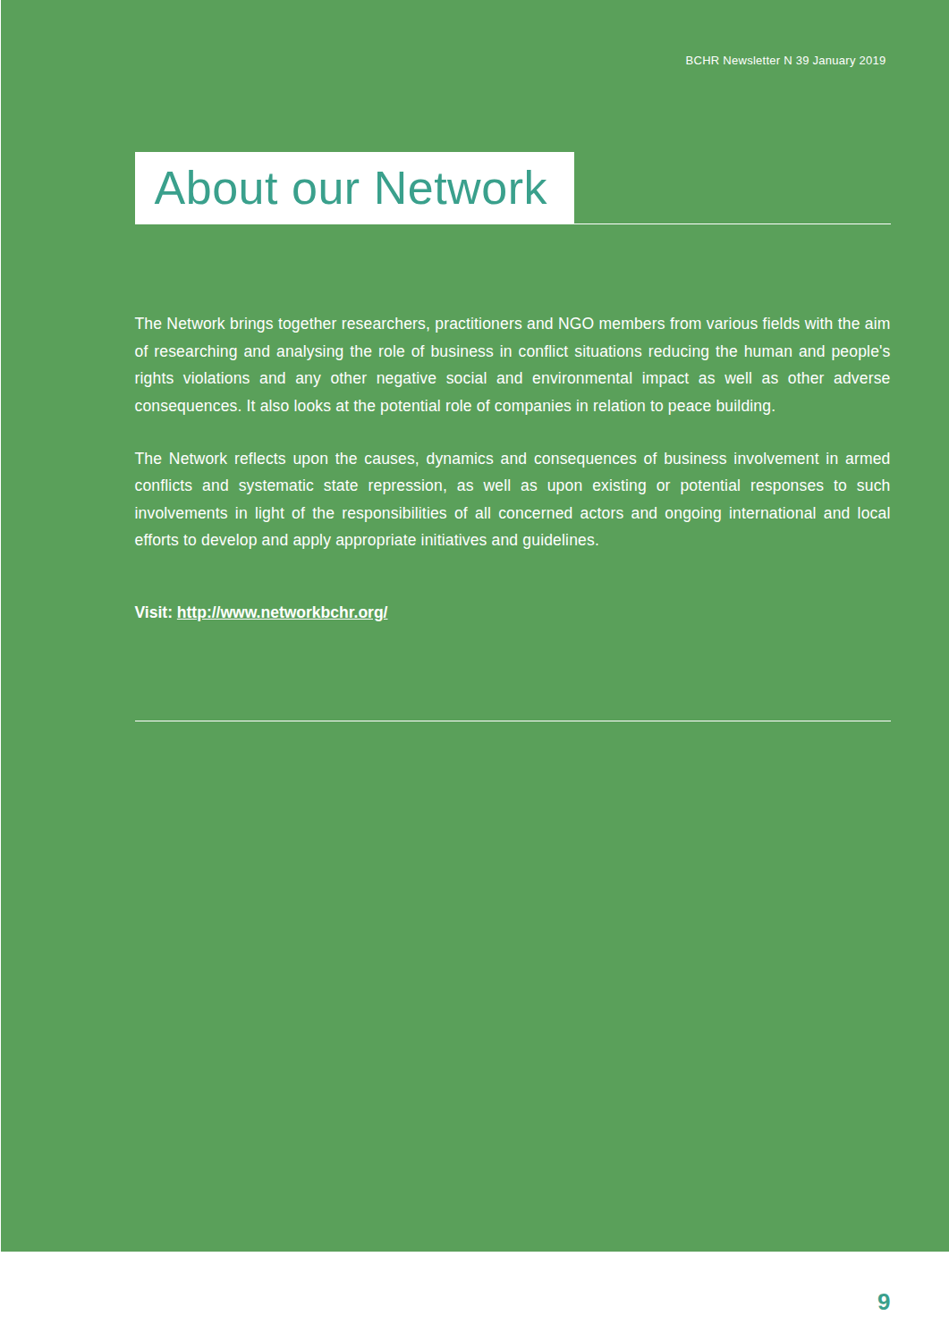BCHR Newsletter N 39 January 2019
About our Network
The Network brings together researchers, practitioners and NGO members from various fields with the aim of researching and analysing the role of business in conflict situations reducing the human and people's rights violations and any other negative social and environmental impact as well as other adverse consequences. It also looks at the potential role of companies in relation to peace building.
The Network reflects upon the causes, dynamics and consequences of business involvement in armed conflicts and systematic state repression, as well as upon existing or potential responses to such involvements in light of the responsibilities of all concerned actors and ongoing international and local efforts to develop and apply appropriate initiatives and guidelines.
Visit: http://www.networkbchr.org/
9